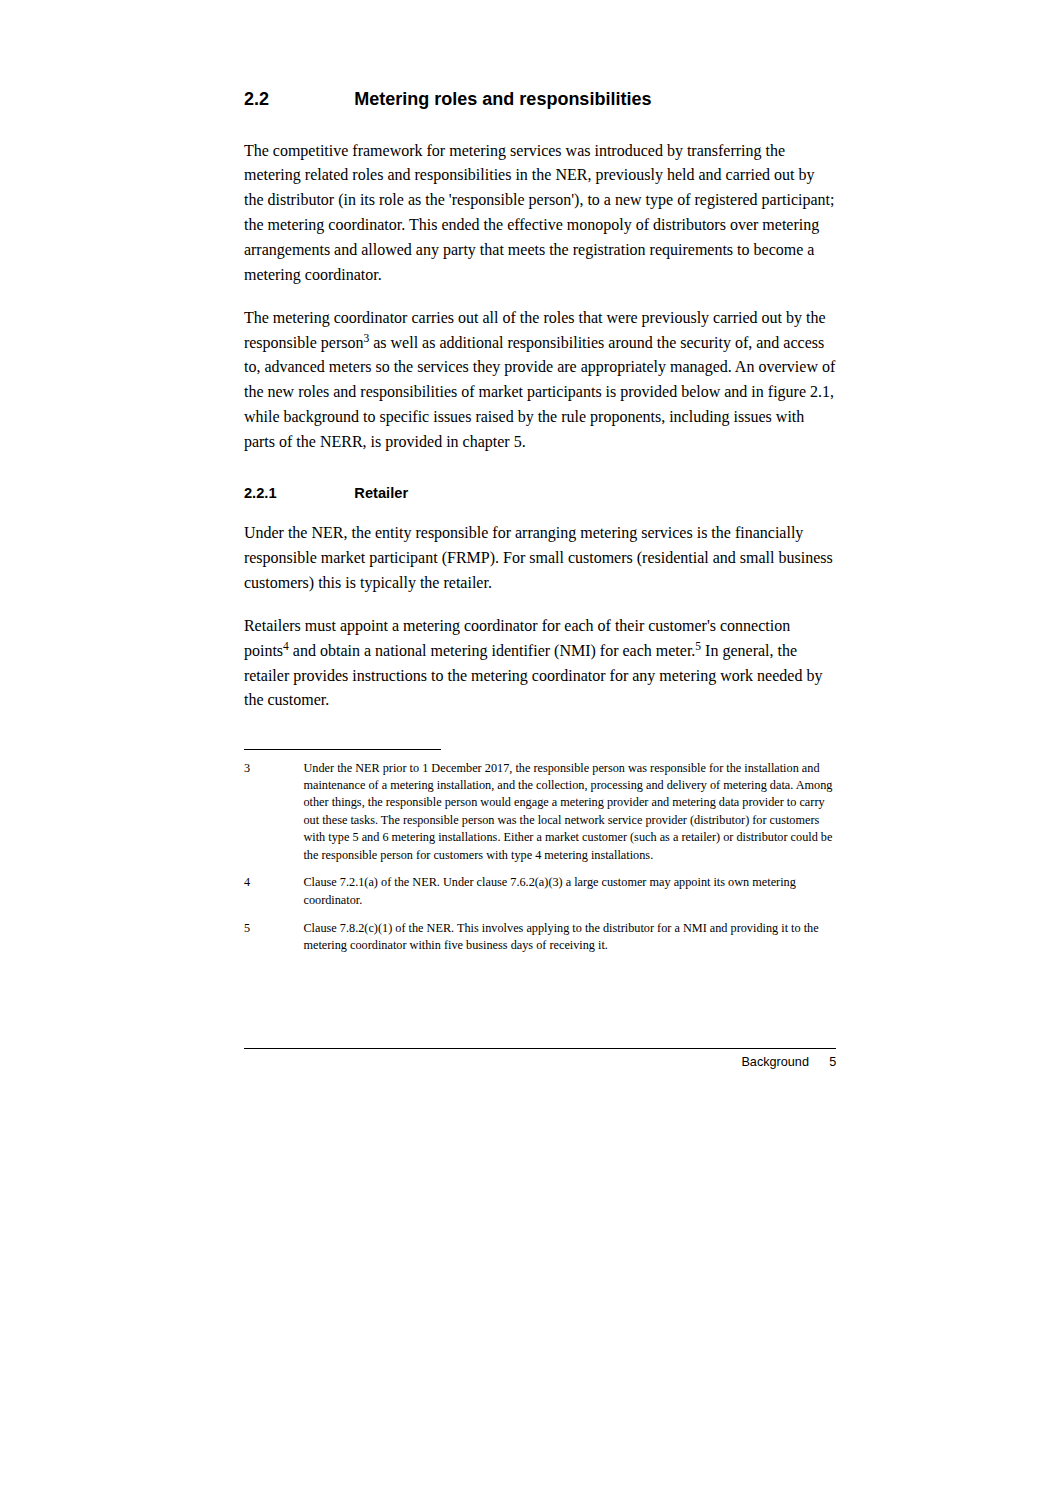2.2 Metering roles and responsibilities
The competitive framework for metering services was introduced by transferring the metering related roles and responsibilities in the NER, previously held and carried out by the distributor (in its role as the 'responsible person'), to a new type of registered participant; the metering coordinator. This ended the effective monopoly of distributors over metering arrangements and allowed any party that meets the registration requirements to become a metering coordinator.
The metering coordinator carries out all of the roles that were previously carried out by the responsible person3 as well as additional responsibilities around the security of, and access to, advanced meters so the services they provide are appropriately managed. An overview of the new roles and responsibilities of market participants is provided below and in figure 2.1, while background to specific issues raised by the rule proponents, including issues with parts of the NERR, is provided in chapter 5.
2.2.1 Retailer
Under the NER, the entity responsible for arranging metering services is the financially responsible market participant (FRMP). For small customers (residential and small business customers) this is typically the retailer.
Retailers must appoint a metering coordinator for each of their customer's connection points4 and obtain a national metering identifier (NMI) for each meter.5 In general, the retailer provides instructions to the metering coordinator for any metering work needed by the customer.
3
Under the NER prior to 1 December 2017, the responsible person was responsible for the installation and maintenance of a metering installation, and the collection, processing and delivery of metering data. Among other things, the responsible person would engage a metering provider and metering data provider to carry out these tasks. The responsible person was the local network service provider (distributor) for customers with type 5 and 6 metering installations. Either a market customer (such as a retailer) or distributor could be the responsible person for customers with type 4 metering installations.
4
Clause 7.2.1(a) of the NER. Under clause 7.6.2(a)(3) a large customer may appoint its own metering coordinator.
5
Clause 7.8.2(c)(1) of the NER. This involves applying to the distributor for a NMI and providing it to the metering coordinator within five business days of receiving it.
Background5